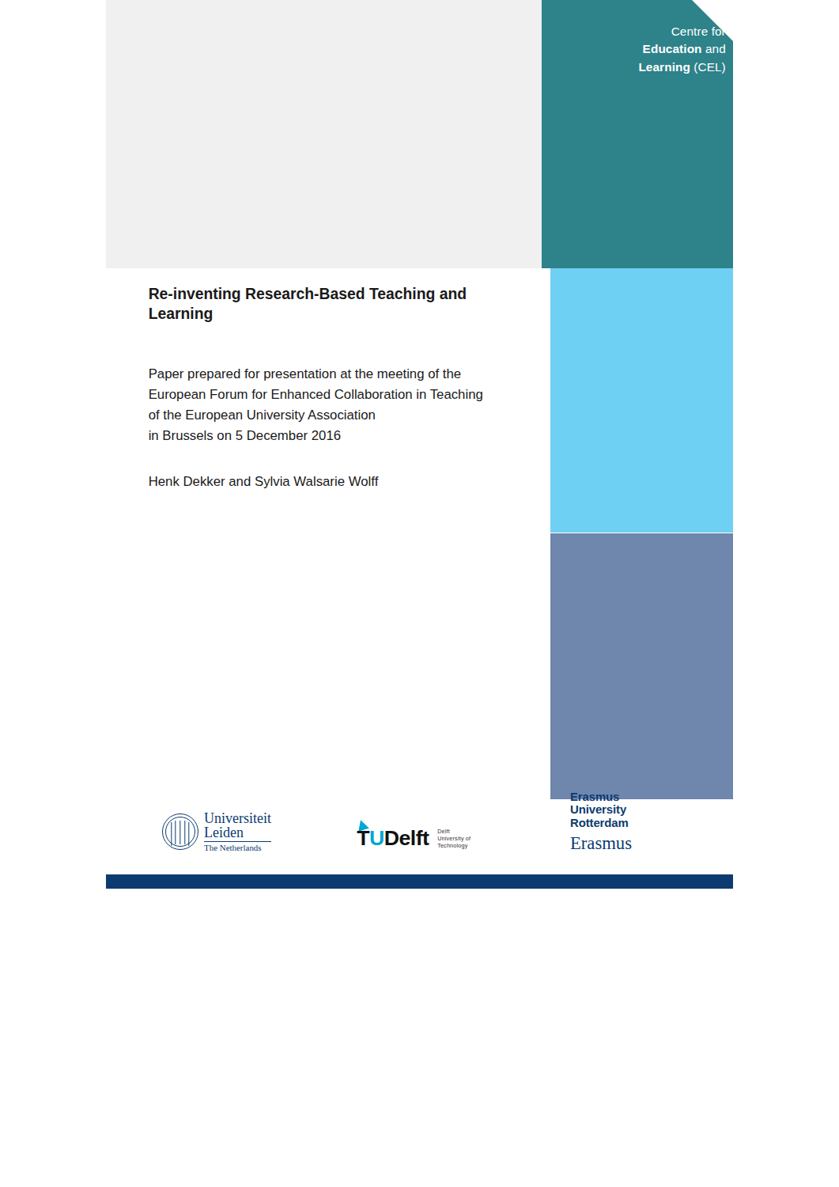Centre for
Education and
Learning (CEL)
Re-inventing Research-Based Teaching and Learning
Paper prepared for presentation at the meeting of the
European Forum for Enhanced Collaboration in Teaching
of the European University Association
in Brussels on 5 December 2016
Henk Dekker and Sylvia Walsarie Wolff
Universiteit
Leiden
The Netherlands
TUDelft
Delft
University of
Technology
Erasmus
University
Rotterdam
Erasmus